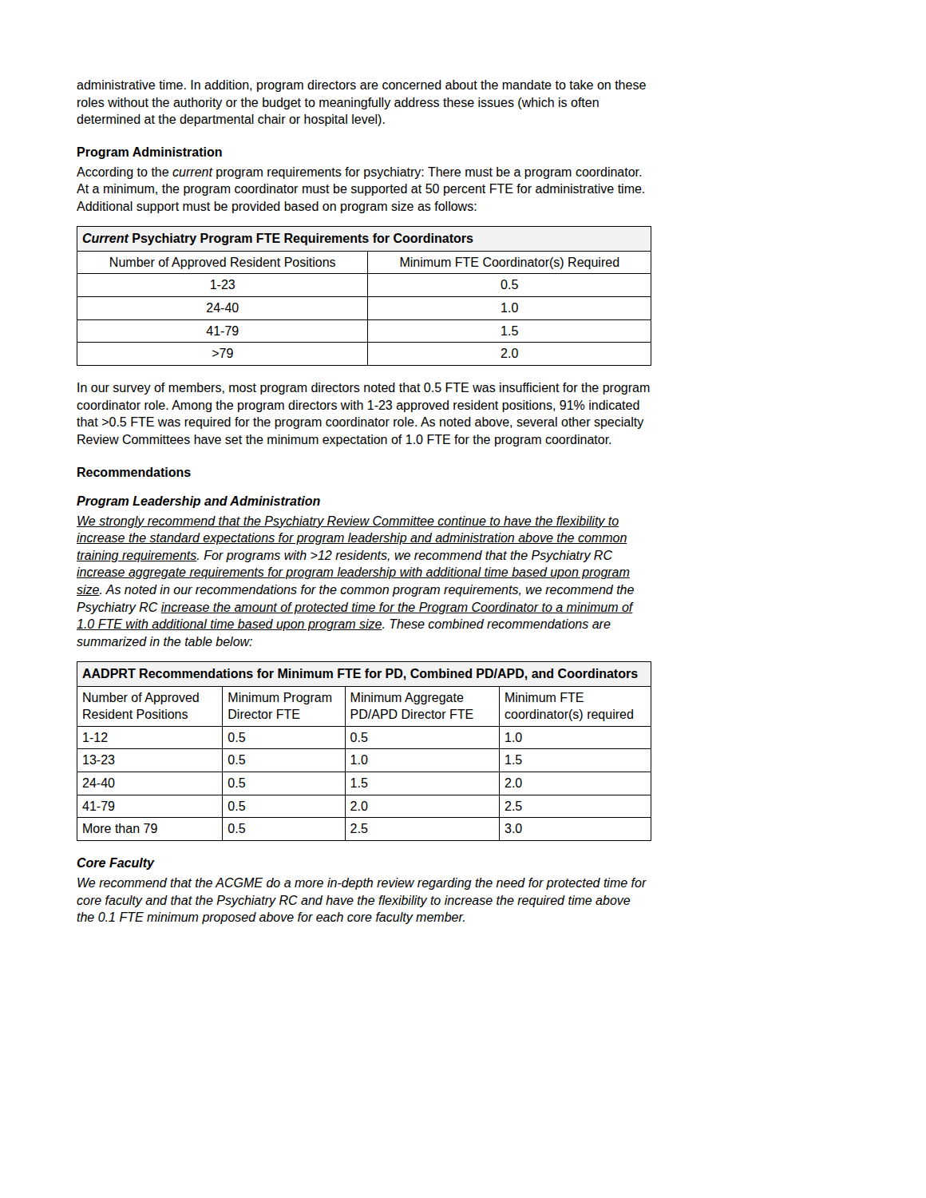administrative time. In addition, program directors are concerned about the mandate to take on these roles without the authority or the budget to meaningfully address these issues (which is often determined at the departmental chair or hospital level).
Program Administration
According to the current program requirements for psychiatry: There must be a program coordinator. At a minimum, the program coordinator must be supported at 50 percent FTE for administrative time. Additional support must be provided based on program size as follows:
Current Psychiatry Program FTE Requirements for Coordinators
| Number of Approved Resident Positions | Minimum FTE Coordinator(s) Required |
| --- | --- |
| 1-23 | 0.5 |
| 24-40 | 1.0 |
| 41-79 | 1.5 |
| >79 | 2.0 |
In our survey of members, most program directors noted that 0.5 FTE was insufficient for the program coordinator role. Among the program directors with 1-23 approved resident positions, 91% indicated that >0.5 FTE was required for the program coordinator role. As noted above, several other specialty Review Committees have set the minimum expectation of 1.0 FTE for the program coordinator.
Recommendations
Program Leadership and Administration
We strongly recommend that the Psychiatry Review Committee continue to have the flexibility to increase the standard expectations for program leadership and administration above the common training requirements. For programs with >12 residents, we recommend that the Psychiatry RC increase aggregate requirements for program leadership with additional time based upon program size. As noted in our recommendations for the common program requirements, we recommend the Psychiatry RC increase the amount of protected time for the Program Coordinator to a minimum of 1.0 FTE with additional time based upon program size. These combined recommendations are summarized in the table below:
AADPRT Recommendations for Minimum FTE for PD, Combined PD/APD, and Coordinators
| Number of Approved Resident Positions | Minimum Program Director FTE | Minimum Aggregate PD/APD Director FTE | Minimum FTE coordinator(s) required |
| 1-12 | 0.5 | 0.5 | 1.0 |
| 13-23 | 0.5 | 1.0 | 1.5 |
| 24-40 | 0.5 | 1.5 | 2.0 |
| 41-79 | 0.5 | 2.0 | 2.5 |
| More than 79 | 0.5 | 2.5 | 3.0 |
Core Faculty
We recommend that the ACGME do a more in-depth review regarding the need for protected time for core faculty and that the Psychiatry RC and have the flexibility to increase the required time above the 0.1 FTE minimum proposed above for each core faculty member.